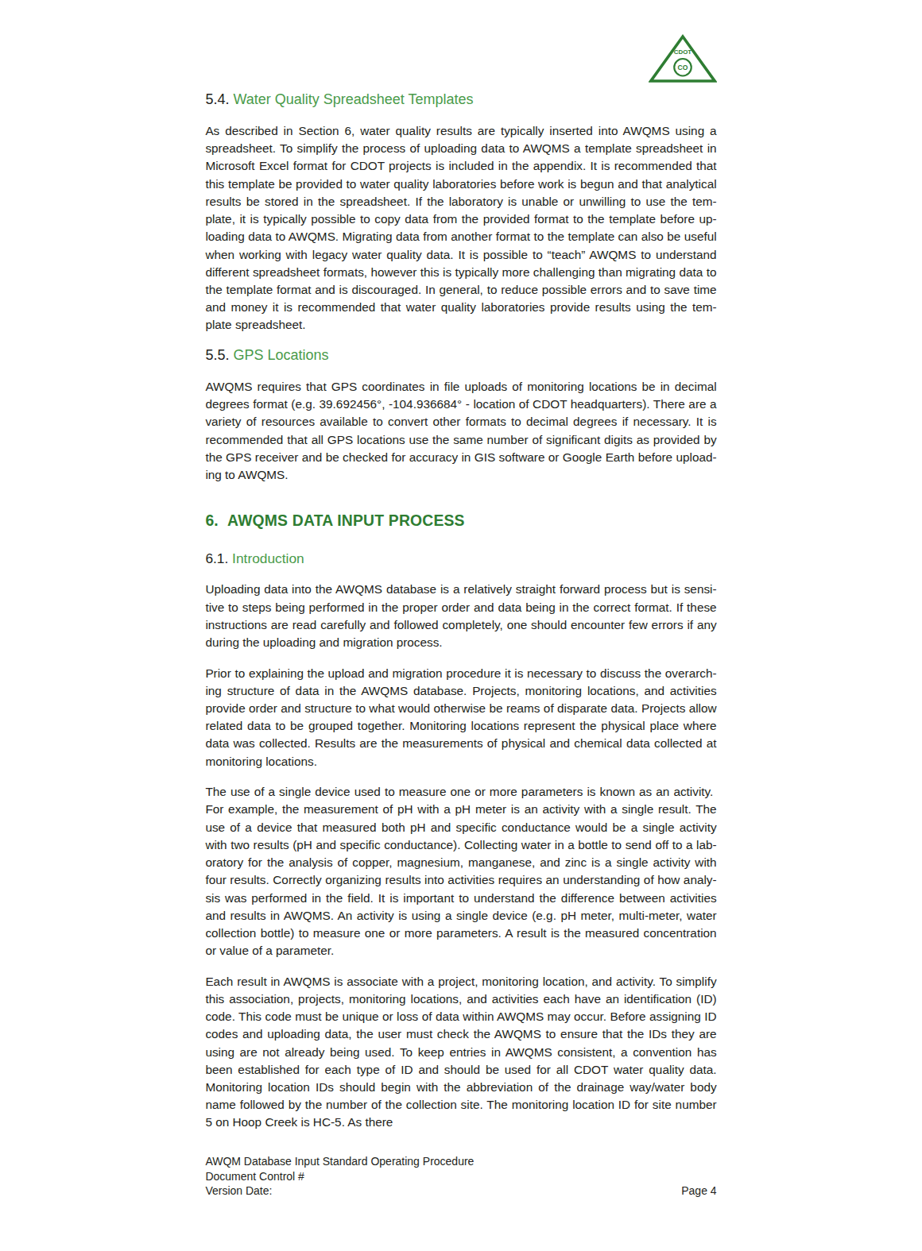CDOT CO
5.4. Water Quality Spreadsheet Templates
As described in Section 6, water quality results are typically inserted into AWQMS using a spreadsheet. To simplify the process of uploading data to AWQMS a template spreadsheet in Microsoft Excel format for CDOT projects is included in the appendix. It is recommended that this template be provided to water quality laboratories before work is begun and that analytical results be stored in the spreadsheet. If the laboratory is unable or unwilling to use the template, it is typically possible to copy data from the provided format to the template before uploading data to AWQMS. Migrating data from another format to the template can also be useful when working with legacy water quality data. It is possible to “teach” AWQMS to understand different spreadsheet formats, however this is typically more challenging than migrating data to the template format and is discouraged. In general, to reduce possible errors and to save time and money it is recommended that water quality laboratories provide results using the template spreadsheet.
5.5. GPS Locations
AWQMS requires that GPS coordinates in file uploads of monitoring locations be in decimal degrees format (e.g. 39.692456°, -104.936684° - location of CDOT headquarters). There are a variety of resources available to convert other formats to decimal degrees if necessary. It is recommended that all GPS locations use the same number of significant digits as provided by the GPS receiver and be checked for accuracy in GIS software or Google Earth before uploading to AWQMS.
6. AWQMS DATA INPUT PROCESS
6.1. Introduction
Uploading data into the AWQMS database is a relatively straight forward process but is sensitive to steps being performed in the proper order and data being in the correct format. If these instructions are read carefully and followed completely, one should encounter few errors if any during the uploading and migration process.
Prior to explaining the upload and migration procedure it is necessary to discuss the overarching structure of data in the AWQMS database. Projects, monitoring locations, and activities provide order and structure to what would otherwise be reams of disparate data. Projects allow related data to be grouped together. Monitoring locations represent the physical place where data was collected. Results are the measurements of physical and chemical data collected at monitoring locations.
The use of a single device used to measure one or more parameters is known as an activity. For example, the measurement of pH with a pH meter is an activity with a single result. The use of a device that measured both pH and specific conductance would be a single activity with two results (pH and specific conductance). Collecting water in a bottle to send off to a laboratory for the analysis of copper, magnesium, manganese, and zinc is a single activity with four results. Correctly organizing results into activities requires an understanding of how analysis was performed in the field. It is important to understand the difference between activities and results in AWQMS. An activity is using a single device (e.g. pH meter, multi-meter, water collection bottle) to measure one or more parameters. A result is the measured concentration or value of a parameter.
Each result in AWQMS is associate with a project, monitoring location, and activity. To simplify this association, projects, monitoring locations, and activities each have an identification (ID) code. This code must be unique or loss of data within AWQMS may occur. Before assigning ID codes and uploading data, the user must check the AWQMS to ensure that the IDs they are using are not already being used. To keep entries in AWQMS consistent, a convention has been established for each type of ID and should be used for all CDOT water quality data. Monitoring location IDs should begin with the abbreviation of the drainage way/water body name followed by the number of the collection site. The monitoring location ID for site number 5 on Hoop Creek is HC-5. As there
AWQM Database Input Standard Operating Procedure
Document Control #
Version Date: Page 4